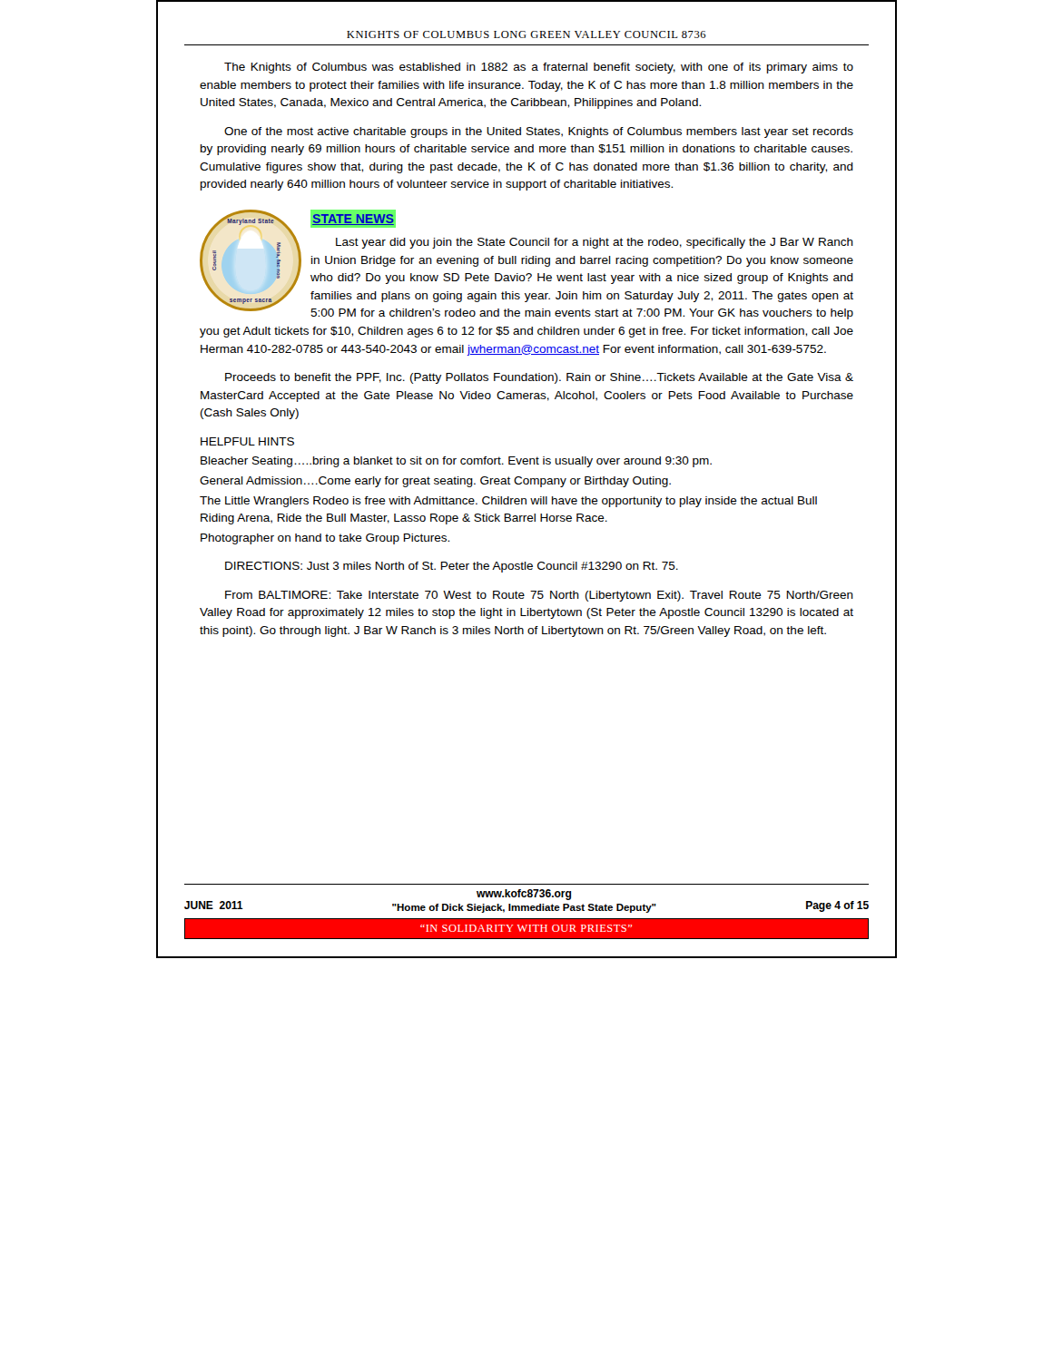KNIGHTS OF COLUMBUS LONG GREEN VALLEY COUNCIL 8736
The Knights of Columbus was established in 1882 as a fraternal benefit society, with one of its primary aims to enable members to protect their families with life insurance. Today, the K of C has more than 1.8 million members in the United States, Canada, Mexico and Central America, the Caribbean, Philippines and Poland.
One of the most active charitable groups in the United States, Knights of Columbus members last year set records by providing nearly 69 million hours of charitable service and more than $151 million in donations to charitable causes. Cumulative figures show that, during the past decade, the K of C has donated more than $1.36 billion to charity, and provided nearly 640 million hours of volunteer service in support of charitable initiatives.
Maryland State semper sacra Council Maria, fac nos
STATE NEWS
Last year did you join the State Council for a night at the rodeo, specifically the J Bar W Ranch in Union Bridge for an evening of bull riding and barrel racing competition? Do you know someone who did? Do you know SD Pete Davio? He went last year with a nice sized group of Knights and families and plans on going again this year. Join him on Saturday July 2, 2011. The gates open at 5:00 PM for a children’s rodeo and the main events start at 7:00 PM. Your GK has vouchers to help you get Adult tickets for $10, Children ages 6 to 12 for $5 and children under 6 get in free. For ticket information, call Joe Herman 410-282-0785 or 443-540-2043 or email jwherman@comcast.net For event information, call 301-639-5752.
Proceeds to benefit the PPF, Inc. (Patty Pollatos Foundation). Rain or Shine….Tickets Available at the Gate Visa & MasterCard Accepted at the Gate Please No Video Cameras, Alcohol, Coolers or Pets Food Available to Purchase (Cash Sales Only)
HELPFUL HINTS
Bleacher Seating…..bring a blanket to sit on for comfort. Event is usually over around 9:30 pm.
General Admission….Come early for great seating. Great Company or Birthday Outing.
The Little Wranglers Rodeo is free with Admittance. Children will have the opportunity to play inside the actual Bull Riding Arena, Ride the Bull Master, Lasso Rope & Stick Barrel Horse Race.
Photographer on hand to take Group Pictures.
DIRECTIONS: Just 3 miles North of St. Peter the Apostle Council #13290 on Rt. 75.
From BALTIMORE: Take Interstate 70 West to Route 75 North (Libertytown Exit). Travel Route 75 North/Green Valley Road for approximately 12 miles to stop the light in Libertytown (St Peter the Apostle Council 13290 is located at this point). Go through light. J Bar W Ranch is 3 miles North of Libertytown on Rt. 75/Green Valley Road, on the left.
JUNE 2011
www.kofc8736.org
"Home of Dick Siejack, Immediate Past State Deputy"
Page 4 of 15
“IN SOLIDARITY WITH OUR PRIESTS”